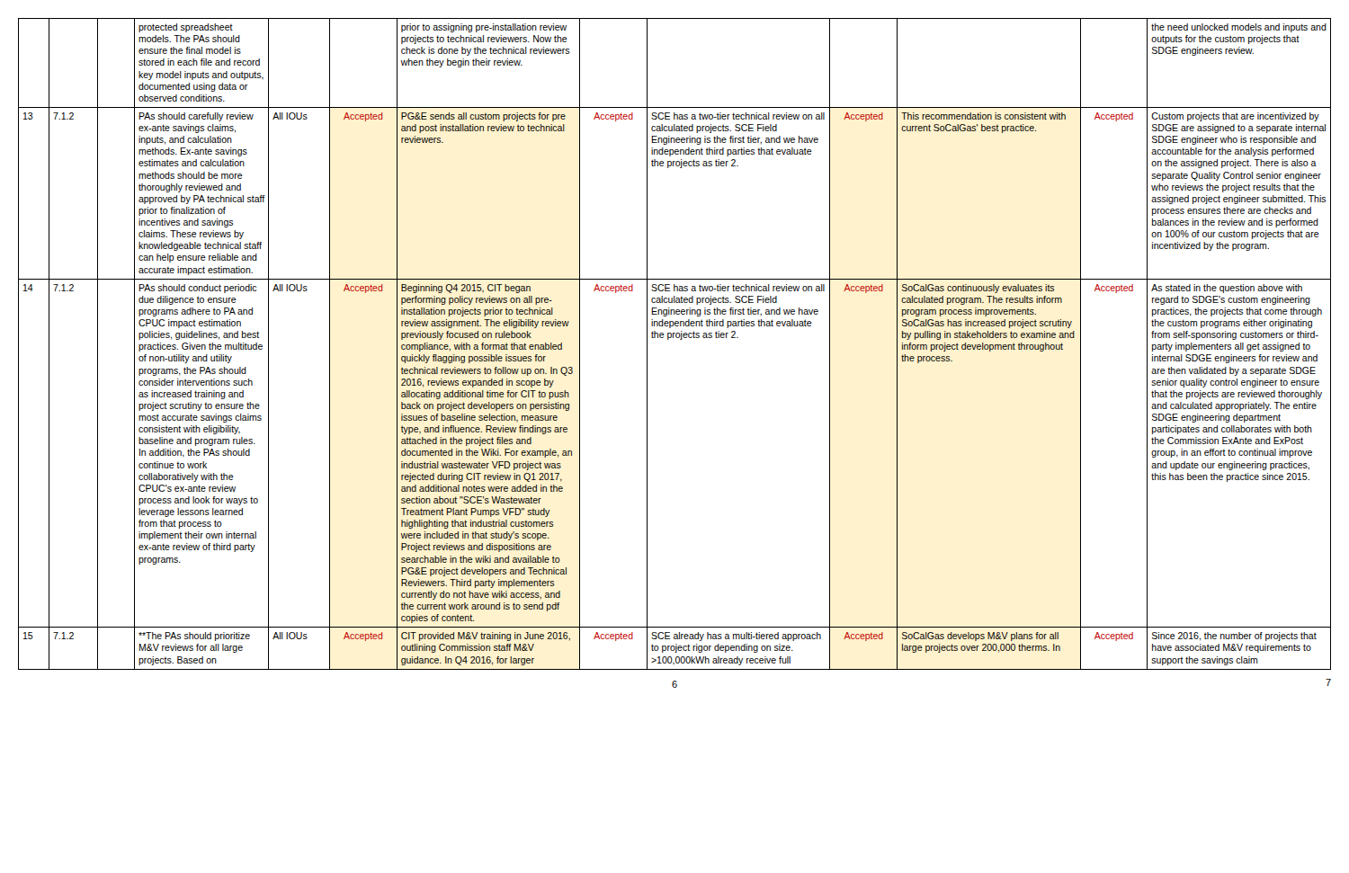| | | | protected spreadsheet models. The PAs should ensure the final model is stored in each file and record key model inputs and outputs, documented using data or observed conditions. | | | prior to assigning pre-installation review projects to technical reviewers. Now the check is done by the technical reviewers when they begin their review. | | | | | | the need unlocked models and inputs and outputs for the custom projects that SDGE engineers review. |
| 13 | 7.1.2 | | PAs should carefully review ex-ante savings claims, inputs, and calculation methods. Ex-ante savings estimates and calculation methods should be more thoroughly reviewed and approved by PA technical staff prior to finalization of incentives and savings claims. These reviews by knowledgeable technical staff can help ensure reliable and accurate impact estimation. | All IOUs | Accepted | PG&E sends all custom projects for pre and post installation review to technical reviewers. | Accepted | SCE has a two-tier technical review on all calculated projects. SCE Field Engineering is the first tier, and we have independent third parties that evaluate the projects as tier 2. | Accepted | This recommendation is consistent with current SoCalGas' best practice. | Accepted | Custom projects that are incentivized by SDGE are assigned to a separate internal SDGE engineer who is responsible and accountable for the analysis performed on the assigned project. There is also a separate Quality Control senior engineer who reviews the project results that the assigned project engineer submitted. This process ensures there are checks and balances in the review and is performed on 100% of our custom projects that are incentivized by the program. |
| 14 | 7.1.2 | | PAs should conduct periodic due diligence to ensure programs adhere to PA and CPUC impact estimation policies, guidelines, and best practices. Given the multitude of non-utility and utility programs, the PAs should consider interventions such as increased training and project scrutiny to ensure the most accurate savings claims consistent with eligibility, baseline and program rules. In addition, the PAs should continue to work collaboratively with the CPUC's ex-ante review process and look for ways to leverage lessons learned from that process to implement their own internal ex-ante review of third party programs. | All IOUs | Accepted | Beginning Q4 2015, CIT began performing policy reviews on all pre-installation projects prior to technical review assignment. The eligibility review previously focused on rulebook compliance, with a format that enabled quickly flagging possible issues for technical reviewers to follow up on. In Q3 2016, reviews expanded in scope by allocating additional time for CIT to push back on project developers on persisting issues of baseline selection, measure type, and influence. Review findings are attached in the project files and documented in the Wiki. For example, an industrial wastewater VFD project was rejected during CIT review in Q1 2017, and additional notes were added in the section about "SCE's Wastewater Treatment Plant Pumps VFD" study highlighting that industrial customers were included in that study's scope. Project reviews and dispositions are searchable in the wiki and available to PG&E project developers and Technical Reviewers. Third party implementers currently do not have wiki access, and the current work around is to send pdf copies of content. | Accepted | SCE has a two-tier technical review on all calculated projects. SCE Field Engineering is the first tier, and we have independent third parties that evaluate the projects as tier 2. | Accepted | SoCalGas continuously evaluates its calculated program. The results inform program process improvements. SoCalGas has increased project scrutiny by pulling in stakeholders to examine and inform project development throughout the process. | Accepted | As stated in the question above with regard to SDGE's custom engineering practices, the projects that come through the custom programs either originating from self-sponsoring customers or third-party implementers all get assigned to internal SDGE engineers for review and are then validated by a separate SDGE senior quality control engineer to ensure that the projects are reviewed thoroughly and calculated appropriately. The entire SDGE engineering department participates and collaborates with both the Commission ExAnte and ExPost group, in an effort to continual improve and update our engineering practices, this has been the practice since 2015. |
| 15 | 7.1.2 | | **The PAs should prioritize M&V reviews for all large projects. Based on | All IOUs | Accepted | CIT provided M&V training in June 2016, outlining Commission staff M&V guidance. In Q4 2016, for larger | Accepted | SCE already has a multi-tiered approach to project rigor depending on size. >100,000kWh already receive full | Accepted | SoCalGas develops M&V plans for all large projects over 200,000 therms. In | Accepted | Since 2016, the number of projects that have associated M&V requirements to support the savings claim |
6
7